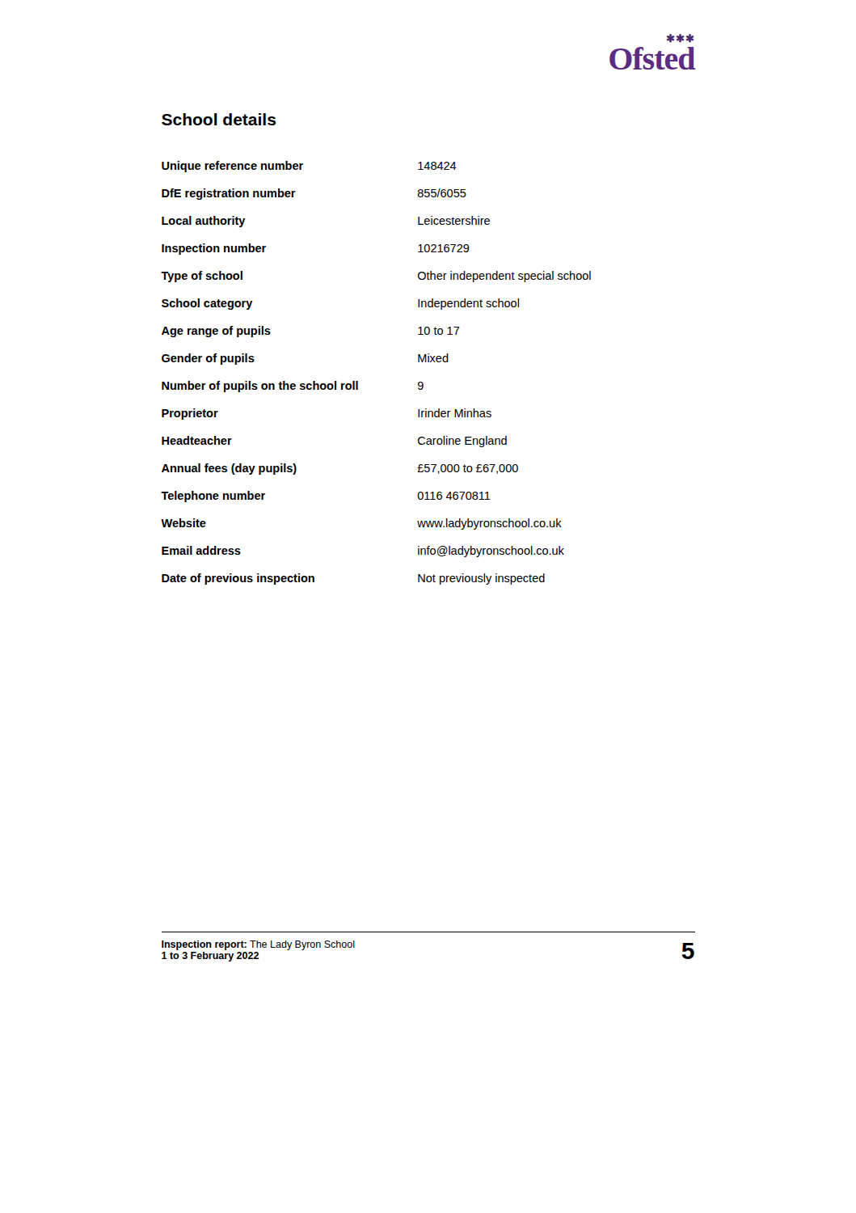✱✱✱
Ofsted
School details
| Unique reference number | 148424 |
| DfE registration number | 855/6055 |
| Local authority | Leicestershire |
| Inspection number | 10216729 |
| Type of school | Other independent special school |
| School category | Independent school |
| Age range of pupils | 10 to 17 |
| Gender of pupils | Mixed |
| Number of pupils on the school roll | 9 |
| Proprietor | Irinder Minhas |
| Headteacher | Caroline England |
| Annual fees (day pupils) | £57,000 to £67,000 |
| Telephone number | 0116 4670811 |
| Website | www.ladybyronschool.co.uk |
| Email address | info@ladybyronschool.co.uk |
| Date of previous inspection | Not previously inspected |
Inspection report: The Lady Byron School
1 to 3 February 2022
5